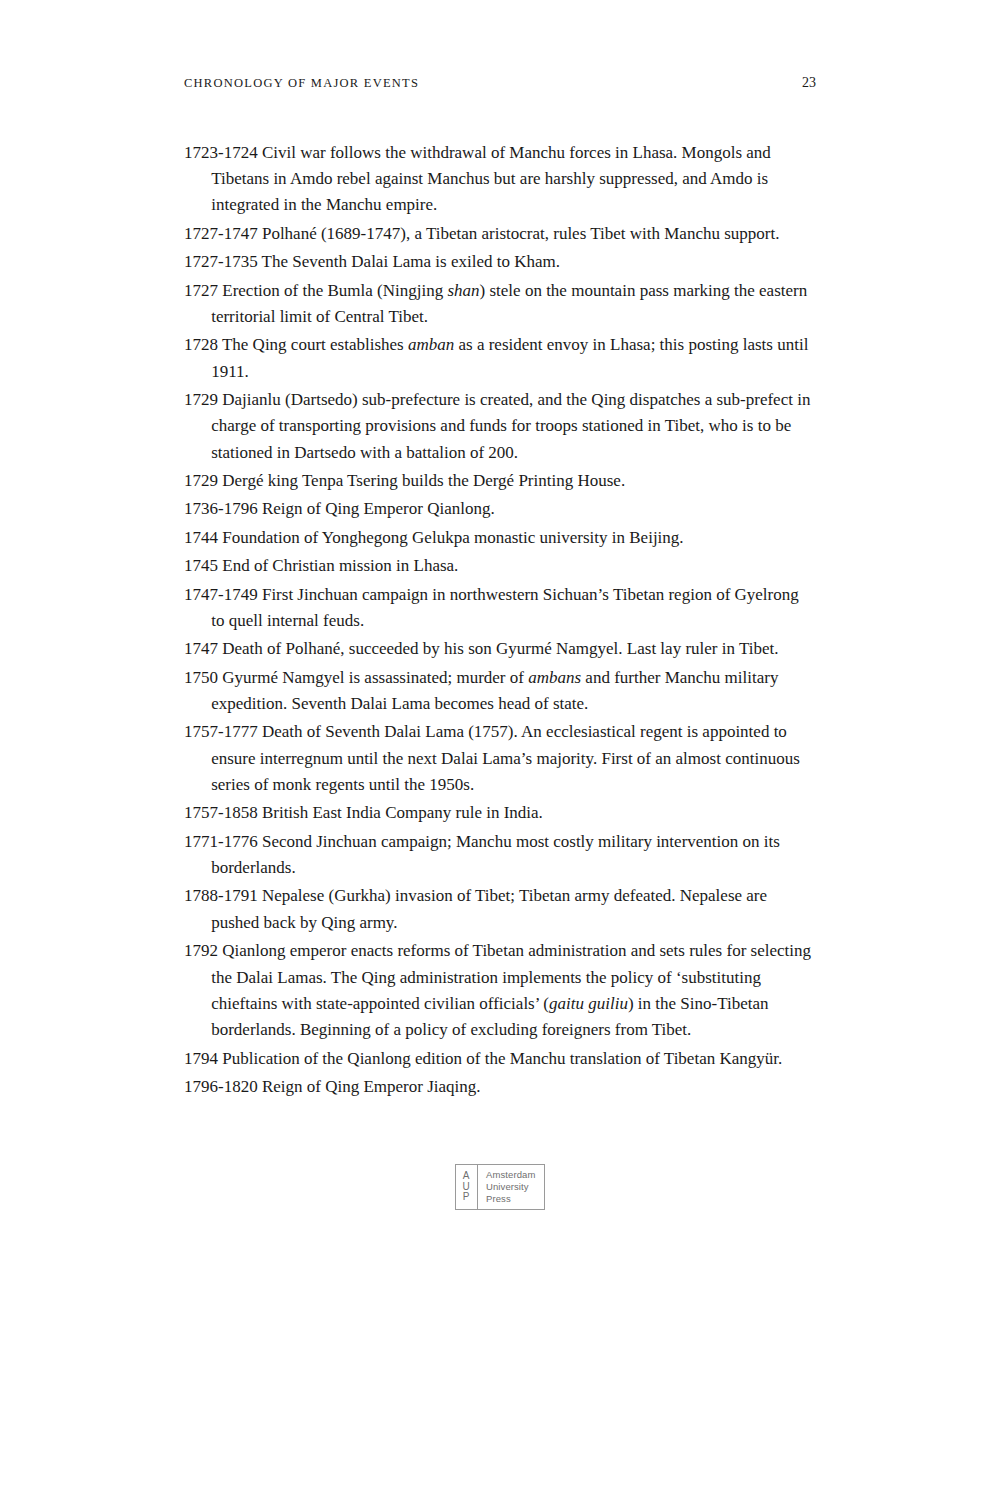Chronology of Major Events 23
1723-1724 Civil war follows the withdrawal of Manchu forces in Lhasa. Mongols and Tibetans in Amdo rebel against Manchus but are harshly suppressed, and Amdo is integrated in the Manchu empire.
1727-1747 Polhané (1689-1747), a Tibetan aristocrat, rules Tibet with Manchu support.
1727-1735 The Seventh Dalai Lama is exiled to Kham.
1727 Erection of the Bumla (Ningjing shan) stele on the mountain pass marking the eastern territorial limit of Central Tibet.
1728 The Qing court establishes amban as a resident envoy in Lhasa; this posting lasts until 1911.
1729 Dajianlu (Dartsedo) sub-prefecture is created, and the Qing dispatches a sub-prefect in charge of transporting provisions and funds for troops stationed in Tibet, who is to be stationed in Dartsedo with a battalion of 200.
1729 Dergé king Tenpa Tsering builds the Dergé Printing House.
1736-1796 Reign of Qing Emperor Qianlong.
1744 Foundation of Yonghegong Gelukpa monastic university in Beijing.
1745 End of Christian mission in Lhasa.
1747-1749 First Jinchuan campaign in northwestern Sichuan’s Tibetan region of Gyelrong to quell internal feuds.
1747 Death of Polhané, succeeded by his son Gyurmé Namgyel. Last lay ruler in Tibet.
1750 Gyurmé Namgyel is assassinated; murder of ambans and further Manchu military expedition. Seventh Dalai Lama becomes head of state.
1757-1777 Death of Seventh Dalai Lama (1757). An ecclesiastical regent is appointed to ensure interregnum until the next Dalai Lama’s majority. First of an almost continuous series of monk regents until the 1950s.
1757-1858 British East India Company rule in India.
1771-1776 Second Jinchuan campaign; Manchu most costly military intervention on its borderlands.
1788-1791 Nepalese (Gurkha) invasion of Tibet; Tibetan army defeated. Nepalese are pushed back by Qing army.
1792 Qianlong emperor enacts reforms of Tibetan administration and sets rules for selecting the Dalai Lamas. The Qing administration implements the policy of ‘substituting chieftains with state-appointed civilian officials’ (gaitu guiliu) in the Sino-Tibetan borderlands. Beginning of a policy of excluding foreigners from Tibet.
1794 Publication of the Qianlong edition of the Manchu translation of Tibetan Kangyür.
1796-1820 Reign of Qing Emperor Jiaqing.
AUP
Amsterdam University Press